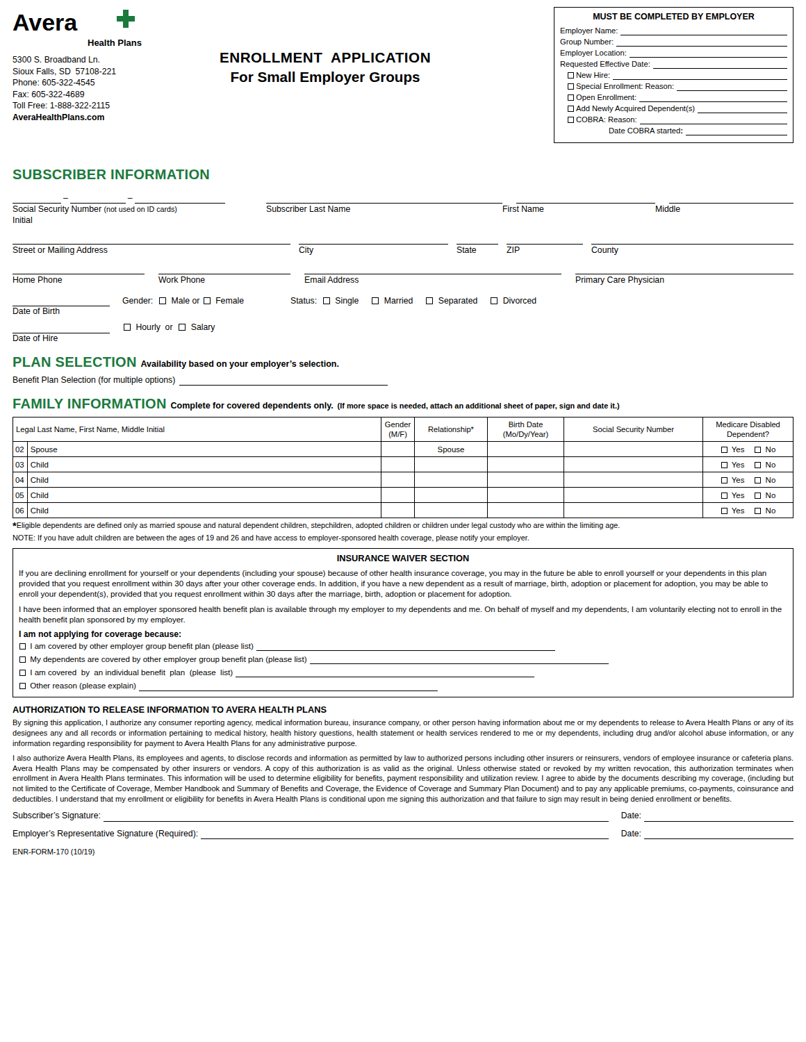Avera Health Plans
5300 S. Broadband Ln.
Sioux Falls, SD 57108-221
Phone: 605-322-4545
Fax: 605-322-4689
Toll Free: 1-888-322-2115
AveraHealthPlans.com
ENROLLMENT APPLICATION
For Small Employer Groups
MUST BE COMPLETED BY EMPLOYER
Employer Name:
Group Number:
Employer Location:
Requested Effective Date:
New Hire:
Special Enrollment: Reason:
Open Enrollment:
Add Newly Acquired Dependent(s)
COBRA: Reason:
Date COBRA started:
SUBSCRIBER INFORMATION
– –
Social Security Number (not used on ID cards)
Subscriber Last Name
First Name
Middle
Initial
Street or Mailing Address
City
State
ZIP
County
Home Phone
Work Phone
Email Address
Primary Care Physician
Gender: Male or Female
Status: Single Married Separated Divorced
Date of Birth
Hourly or Salary
Date of Hire
PLAN SELECTION Availability based on your employer’s selection.
Benefit Plan Selection (for multiple options)
FAMILY INFORMATION Complete for covered dependents only. (If more space is needed, attach an additional sheet of paper, sign and date it.)
| Legal Last Name, First Name, Middle Initial | Gender (M/F) | Relationship* | Birth Date (Mo/Dy/Year) | Social Security Number | Medicare Disabled Dependent? |
| --- | --- | --- | --- | --- | --- |
| 02 | Spouse | | Spouse | | | Yes No |
| 03 | Child | | | | | Yes No |
| 04 | Child | | | | | Yes No |
| 05 | Child | | | | | Yes No |
| 06 | Child | | | | | Yes No |
*Eligible dependents are defined only as married spouse and natural dependent children, stepchildren, adopted children or children under legal custody who are within the limiting age.
NOTE: If you have adult children are between the ages of 19 and 26 and have access to employer-sponsored health coverage, please notify your employer.
INSURANCE WAIVER SECTION
If you are declining enrollment for yourself or your dependents (including your spouse) because of other health insurance coverage, you may in the future be able to enroll yourself or your dependents in this plan provided that you request enrollment within 30 days after your other coverage ends. In addition, if you have a new dependent as a result of marriage, birth, adoption or placement for adoption, you may be able to enroll your dependent(s), provided that you request enrollment within 30 days after the marriage, birth, adoption or placement for adoption.
I have been informed that an employer sponsored health benefit plan is available through my employer to my dependents and me. On behalf of myself and my dependents, I am voluntarily electing not to enroll in the health benefit plan sponsored by my employer.
I am not applying for coverage because:
I am covered by other employer group benefit plan (please list)
My dependents are covered by other employer group benefit plan (please list)
I am covered by an individual benefit plan (please list)
Other reason (please explain)
AUTHORIZATION TO RELEASE INFORMATION TO AVERA HEALTH PLANS
By signing this application, I authorize any consumer reporting agency, medical information bureau, insurance company, or other person having information about me or my dependents to release to Avera Health Plans or any of its designees any and all records or information pertaining to medical history, health history questions, health statement or health services rendered to me or my dependents, including drug and/or alcohol abuse information, or any information regarding responsibility for payment to Avera Health Plans for any administrative purpose.
I also authorize Avera Health Plans, its employees and agents, to disclose records and information as permitted by law to authorized persons including other insurers or reinsurers, vendors of employee insurance or cafeteria plans. Avera Health Plans may be compensated by other insurers or vendors. A copy of this authorization is as valid as the original. Unless otherwise stated or revoked by my written revocation, this authorization terminates when enrollment in Avera Health Plans terminates. This information will be used to determine eligibility for benefits, payment responsibility and utilization review. I agree to abide by the documents describing my coverage, (including but not limited to the Certificate of Coverage, Member Handbook and Summary of Benefits and Coverage, the Evidence of Coverage and Summary Plan Document) and to pay any applicable premiums, co-payments, coinsurance and deductibles. I understand that my enrollment or eligibility for benefits in Avera Health Plans is conditional upon me signing this authorization and that failure to sign may result in being denied enrollment or benefits.
Subscriber’s Signature: Date:
Employer’s Representative Signature (Required): Date:
ENR-FORM-170 (10/19)